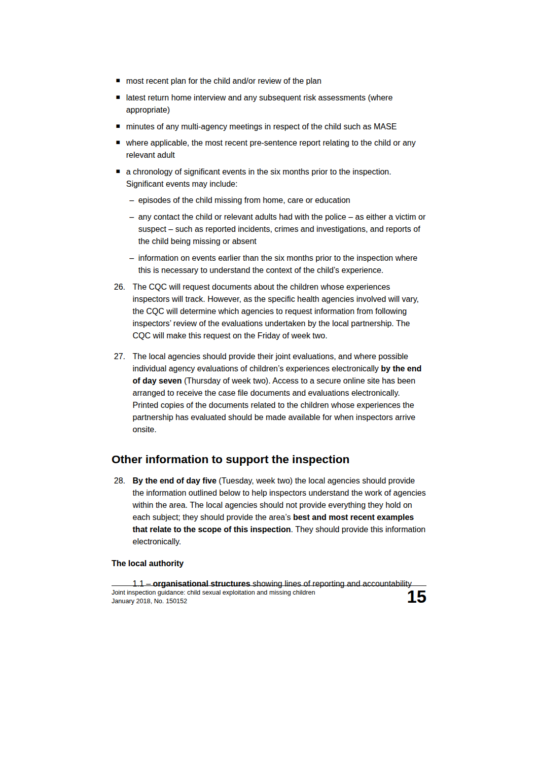most recent plan for the child and/or review of the plan
latest return home interview and any subsequent risk assessments (where appropriate)
minutes of any multi-agency meetings in respect of the child such as MASE
where applicable, the most recent pre-sentence report relating to the child or any relevant adult
a chronology of significant events in the six months prior to the inspection. Significant events may include:
episodes of the child missing from home, care or education
any contact the child or relevant adults had with the police – as either a victim or suspect – such as reported incidents, crimes and investigations, and reports of the child being missing or absent
information on events earlier than the six months prior to the inspection where this is necessary to understand the context of the child’s experience.
The CQC will request documents about the children whose experiences inspectors will track. However, as the specific health agencies involved will vary, the CQC will determine which agencies to request information from following inspectors’ review of the evaluations undertaken by the local partnership. The CQC will make this request on the Friday of week two.
The local agencies should provide their joint evaluations, and where possible individual agency evaluations of children’s experiences electronically by the end of day seven (Thursday of week two). Access to a secure online site has been arranged to receive the case file documents and evaluations electronically. Printed copies of the documents related to the children whose experiences the partnership has evaluated should be made available for when inspectors arrive onsite.
Other information to support the inspection
By the end of day five (Tuesday, week two) the local agencies should provide the information outlined below to help inspectors understand the work of agencies within the area. The local agencies should not provide everything they hold on each subject; they should provide the area’s best and most recent examples that relate to the scope of this inspection. They should provide this information electronically.
The local authority
1.1 – organisational structures showing lines of reporting and accountability
Joint inspection guidance: child sexual exploitation and missing children
January 2018, No. 150152
15